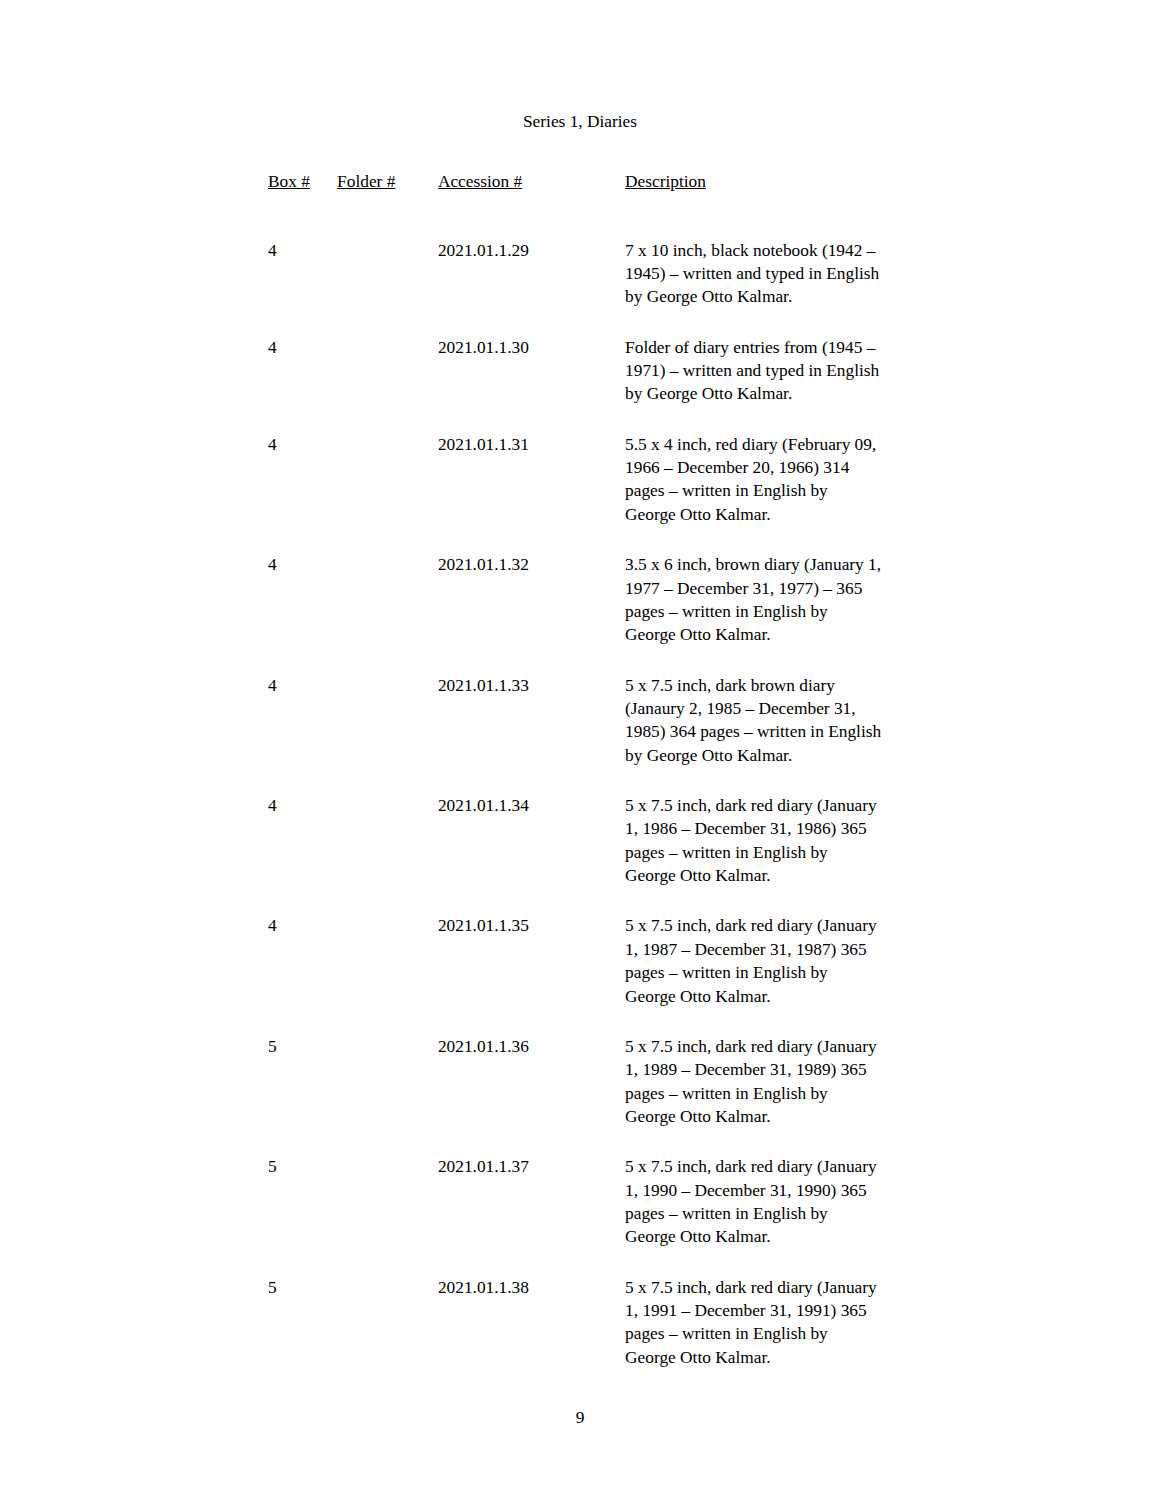Series 1, Diaries
| Box # | Folder # | Accession # | Description |
| --- | --- | --- | --- |
| 4 | | 2021.01.1.29 | 7 x 10 inch, black notebook (1942 –1945) – written and typed in English by George Otto Kalmar. |
| 4 | | 2021.01.1.30 | Folder of diary entries from (1945 – 1971) – written and typed in English by George Otto Kalmar. |
| 4 | | 2021.01.1.31 | 5.5 x 4 inch, red diary (February 09, 1966 – December 20, 1966) 314 pages – written in English by George Otto Kalmar. |
| 4 | | 2021.01.1.32 | 3.5 x 6 inch, brown diary (January 1, 1977 – December 31, 1977) – 365 pages – written in English by George Otto Kalmar. |
| 4 | | 2021.01.1.33 | 5 x 7.5 inch, dark brown diary (Janaury 2, 1985 – December 31, 1985) 364 pages – written in English by George Otto Kalmar. |
| 4 | | 2021.01.1.34 | 5 x 7.5 inch, dark red diary (January 1, 1986 – December 31, 1986) 365 pages – written in English by George Otto Kalmar. |
| 4 | | 2021.01.1.35 | 5 x 7.5 inch, dark red diary (January 1, 1987 – December 31, 1987) 365 pages – written in English by George Otto Kalmar. |
| 5 | | 2021.01.1.36 | 5 x 7.5 inch, dark red diary (January 1, 1989 – December 31, 1989) 365 pages – written in English by George Otto Kalmar. |
| 5 | | 2021.01.1.37 | 5 x 7.5 inch, dark red diary (January 1, 1990 – December 31, 1990) 365 pages – written in English by George Otto Kalmar. |
| 5 | | 2021.01.1.38 | 5 x 7.5 inch, dark red diary (January 1, 1991 – December 31, 1991) 365 pages – written in English by George Otto Kalmar. |
9